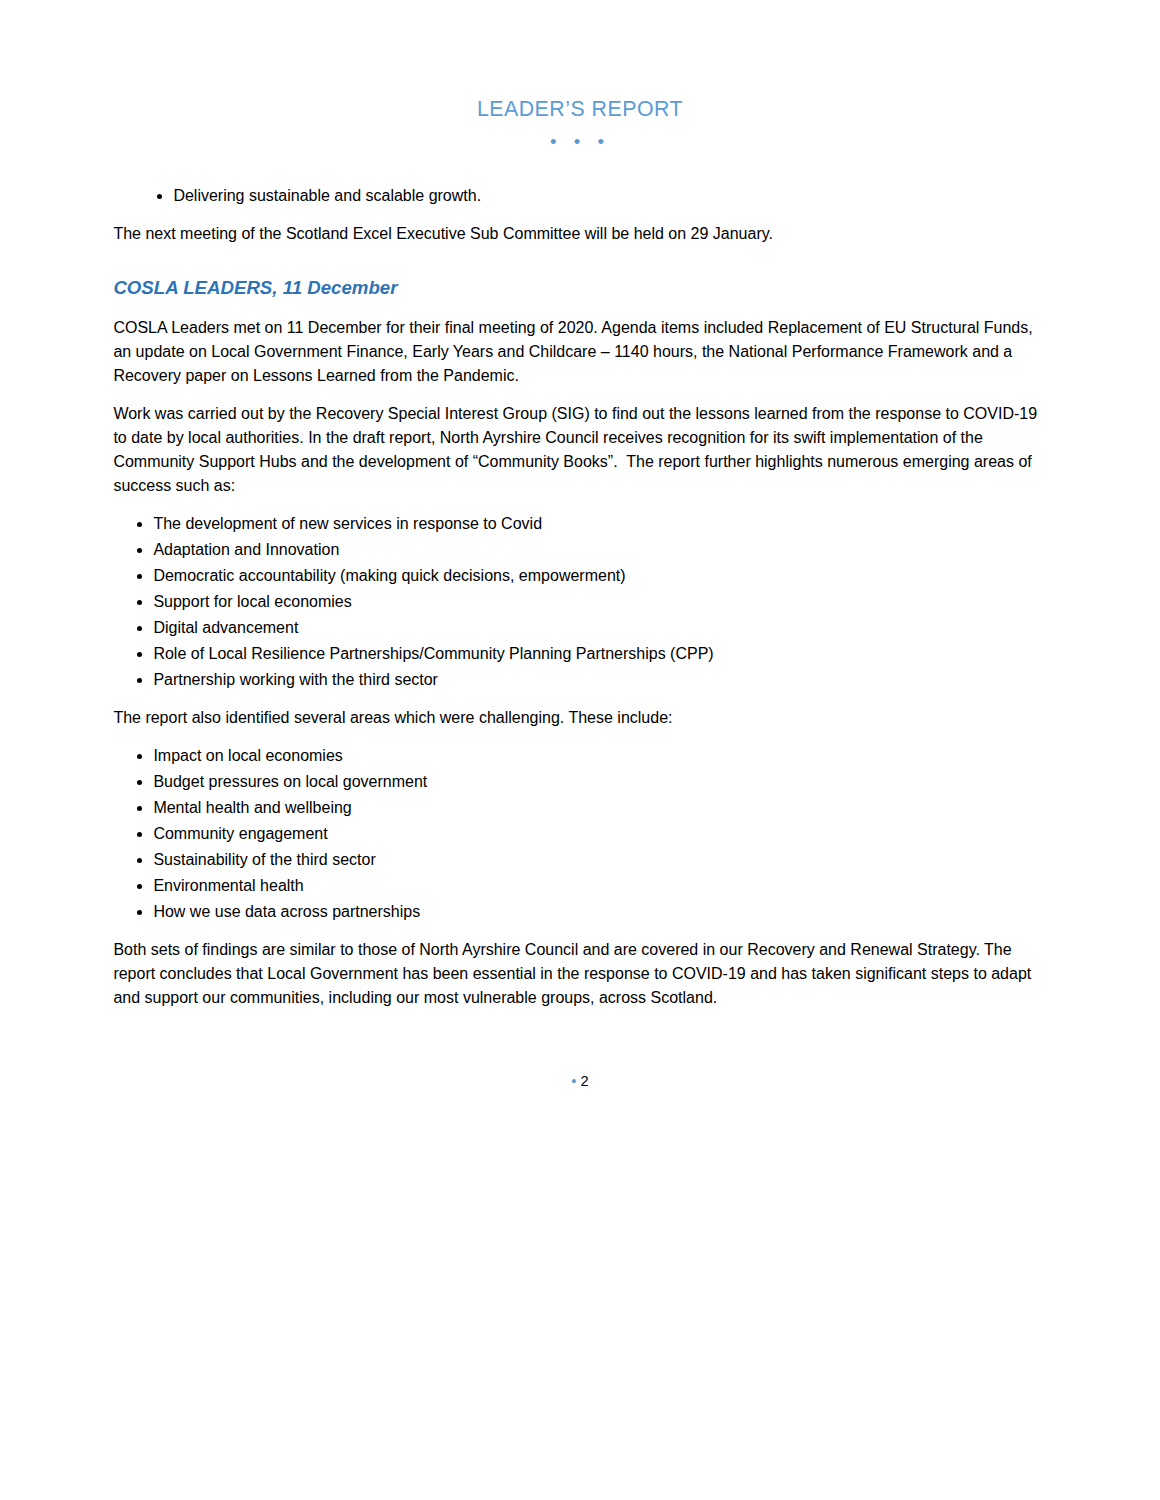LEADER’S REPORT
• • •
Delivering sustainable and scalable growth.
The next meeting of the Scotland Excel Executive Sub Committee will be held on 29 January.
COSLA LEADERS, 11 December
COSLA Leaders met on 11 December for their final meeting of 2020. Agenda items included Replacement of EU Structural Funds, an update on Local Government Finance, Early Years and Childcare – 1140 hours, the National Performance Framework and a Recovery paper on Lessons Learned from the Pandemic.
Work was carried out by the Recovery Special Interest Group (SIG) to find out the lessons learned from the response to COVID-19 to date by local authorities. In the draft report, North Ayrshire Council receives recognition for its swift implementation of the Community Support Hubs and the development of “Community Books”. The report further highlights numerous emerging areas of success such as:
The development of new services in response to Covid
Adaptation and Innovation
Democratic accountability (making quick decisions, empowerment)
Support for local economies
Digital advancement
Role of Local Resilience Partnerships/Community Planning Partnerships (CPP)
Partnership working with the third sector
The report also identified several areas which were challenging. These include:
Impact on local economies
Budget pressures on local government
Mental health and wellbeing
Community engagement
Sustainability of the third sector
Environmental health
How we use data across partnerships
Both sets of findings are similar to those of North Ayrshire Council and are covered in our Recovery and Renewal Strategy. The report concludes that Local Government has been essential in the response to COVID-19 and has taken significant steps to adapt and support our communities, including our most vulnerable groups, across Scotland.
• 2